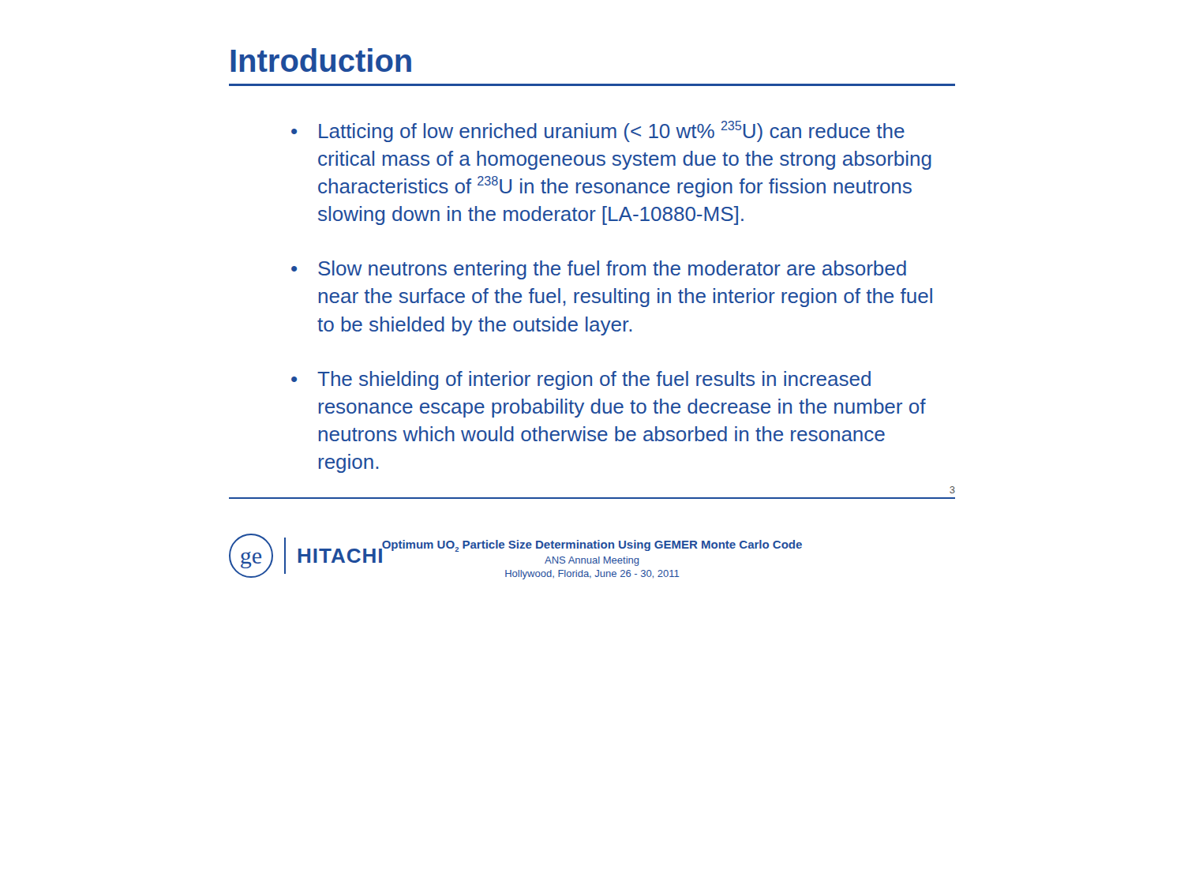Introduction
Latticing of low enriched uranium (< 10 wt% 235U) can reduce the critical mass of a homogeneous system due to the strong absorbing characteristics of 238U in the resonance region for fission neutrons slowing down in the moderator [LA-10880-MS].
Slow neutrons entering the fuel from the moderator are absorbed near the surface of the fuel, resulting in the interior region of the fuel to be shielded by the outside layer.
The shielding of interior region of the fuel results in increased resonance escape probability due to the decrease in the number of neutrons which would otherwise be absorbed in the resonance region.
3
ge
HITACHI
Optimum UO2 Particle Size Determination Using GEMER Monte Carlo Code
ANS Annual Meeting
Hollywood, Florida, June 26 - 30, 2011